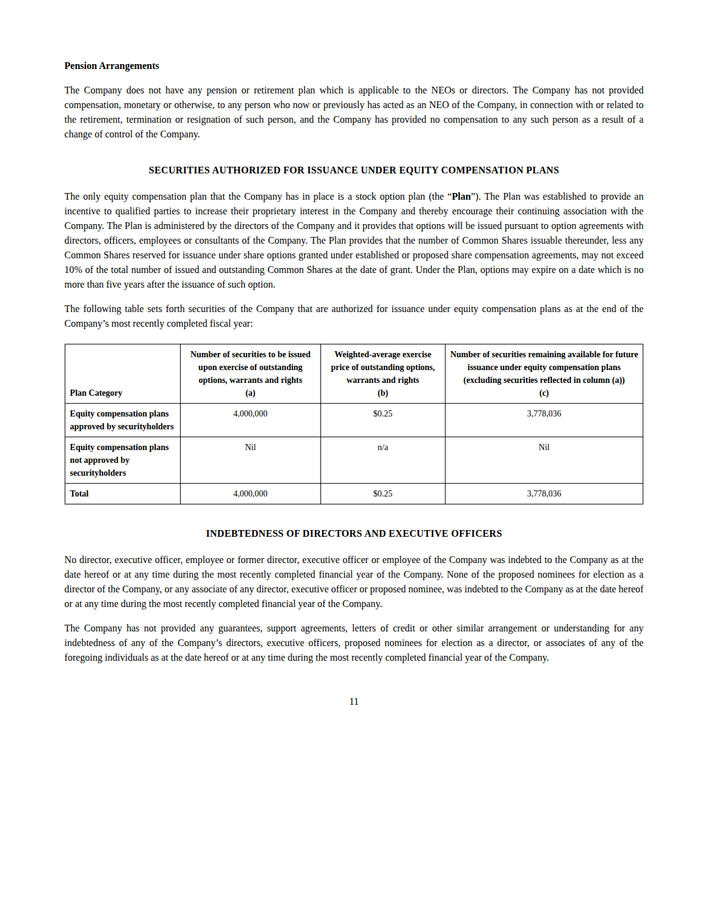Pension Arrangements
The Company does not have any pension or retirement plan which is applicable to the NEOs or directors. The Company has not provided compensation, monetary or otherwise, to any person who now or previously has acted as an NEO of the Company, in connection with or related to the retirement, termination or resignation of such person, and the Company has provided no compensation to any such person as a result of a change of control of the Company.
SECURITIES AUTHORIZED FOR ISSUANCE UNDER EQUITY COMPENSATION PLANS
The only equity compensation plan that the Company has in place is a stock option plan (the “Plan”). The Plan was established to provide an incentive to qualified parties to increase their proprietary interest in the Company and thereby encourage their continuing association with the Company. The Plan is administered by the directors of the Company and it provides that options will be issued pursuant to option agreements with directors, officers, employees or consultants of the Company. The Plan provides that the number of Common Shares issuable thereunder, less any Common Shares reserved for issuance under share options granted under established or proposed share compensation agreements, may not exceed 10% of the total number of issued and outstanding Common Shares at the date of grant. Under the Plan, options may expire on a date which is no more than five years after the issuance of such option.
The following table sets forth securities of the Company that are authorized for issuance under equity compensation plans as at the end of the Company’s most recently completed fiscal year:
| Plan Category | Number of securities to be issued upon exercise of outstanding options, warrants and rights (a) | Weighted-average exercise price of outstanding options, warrants and rights (b) | Number of securities remaining available for future issuance under equity compensation plans (excluding securities reflected in column (a)) (c) |
| --- | --- | --- | --- |
| Equity compensation plans approved by securityholders | 4,000,000 | $0.25 | 3,778,036 |
| Equity compensation plans not approved by securityholders | Nil | n/a | Nil |
| Total | 4,000,000 | $0.25 | 3,778,036 |
INDEBTEDNESS OF DIRECTORS AND EXECUTIVE OFFICERS
No director, executive officer, employee or former director, executive officer or employee of the Company was indebted to the Company as at the date hereof or at any time during the most recently completed financial year of the Company. None of the proposed nominees for election as a director of the Company, or any associate of any director, executive officer or proposed nominee, was indebted to the Company as at the date hereof or at any time during the most recently completed financial year of the Company.
The Company has not provided any guarantees, support agreements, letters of credit or other similar arrangement or understanding for any indebtedness of any of the Company’s directors, executive officers, proposed nominees for election as a director, or associates of any of the foregoing individuals as at the date hereof or at any time during the most recently completed financial year of the Company.
11